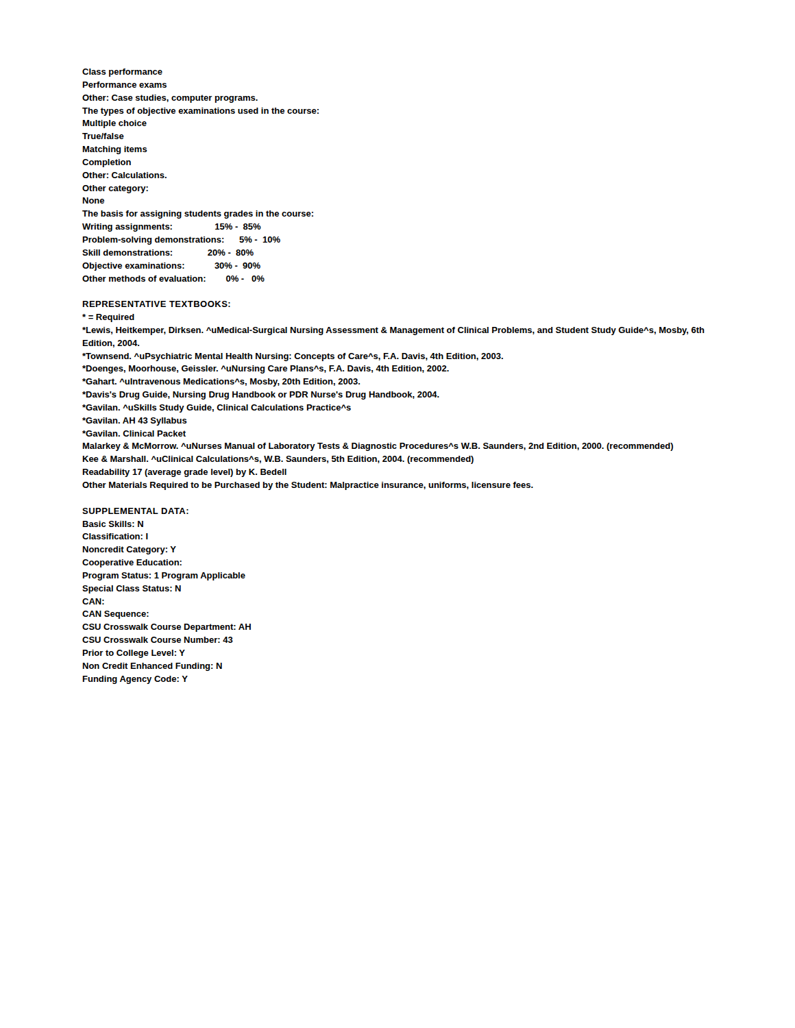Class performance
Performance exams
Other: Case studies, computer programs.
The types of objective examinations used in the course:
Multiple choice
True/false
Matching items
Completion
Other: Calculations.
Other category:
None
The basis for assigning students grades in the course:
Writing assignments: 15% - 85%
Problem-solving demonstrations: 5% - 10%
Skill demonstrations: 20% - 80%
Objective examinations: 30% - 90%
Other methods of evaluation: 0% - 0%
REPRESENTATIVE TEXTBOOKS:
* = Required
*Lewis, Heitkemper, Dirksen. ^uMedical-Surgical Nursing Assessment & Management of Clinical Problems, and Student Study Guide^s, Mosby, 6th Edition, 2004.
*Townsend. ^uPsychiatric Mental Health Nursing: Concepts of Care^s, F.A. Davis, 4th Edition, 2003.
*Doenges, Moorhouse, Geissler. ^uNursing Care Plans^s, F.A. Davis, 4th Edition, 2002.
*Gahart. ^uIntravenous Medications^s, Mosby, 20th Edition, 2003.
*Davis's Drug Guide, Nursing Drug Handbook or PDR Nurse's Drug Handbook, 2004.
*Gavilan. ^uSkills Study Guide, Clinical Calculations Practice^s
*Gavilan. AH 43 Syllabus
*Gavilan. Clinical Packet
Malarkey & McMorrow. ^uNurses Manual of Laboratory Tests & Diagnostic Procedures^s W.B. Saunders, 2nd Edition, 2000. (recommended)
Kee & Marshall. ^uClinical Calculations^s, W.B. Saunders, 5th Edition, 2004. (recommended)
Readability 17 (average grade level) by K. Bedell
Other Materials Required to be Purchased by the Student: Malpractice insurance, uniforms, licensure fees.
SUPPLEMENTAL DATA:
Basic Skills: N
Classification: I
Noncredit Category: Y
Cooperative Education:
Program Status: 1 Program Applicable
Special Class Status: N
CAN:
CAN Sequence:
CSU Crosswalk Course Department: AH
CSU Crosswalk Course Number: 43
Prior to College Level: Y
Non Credit Enhanced Funding: N
Funding Agency Code: Y